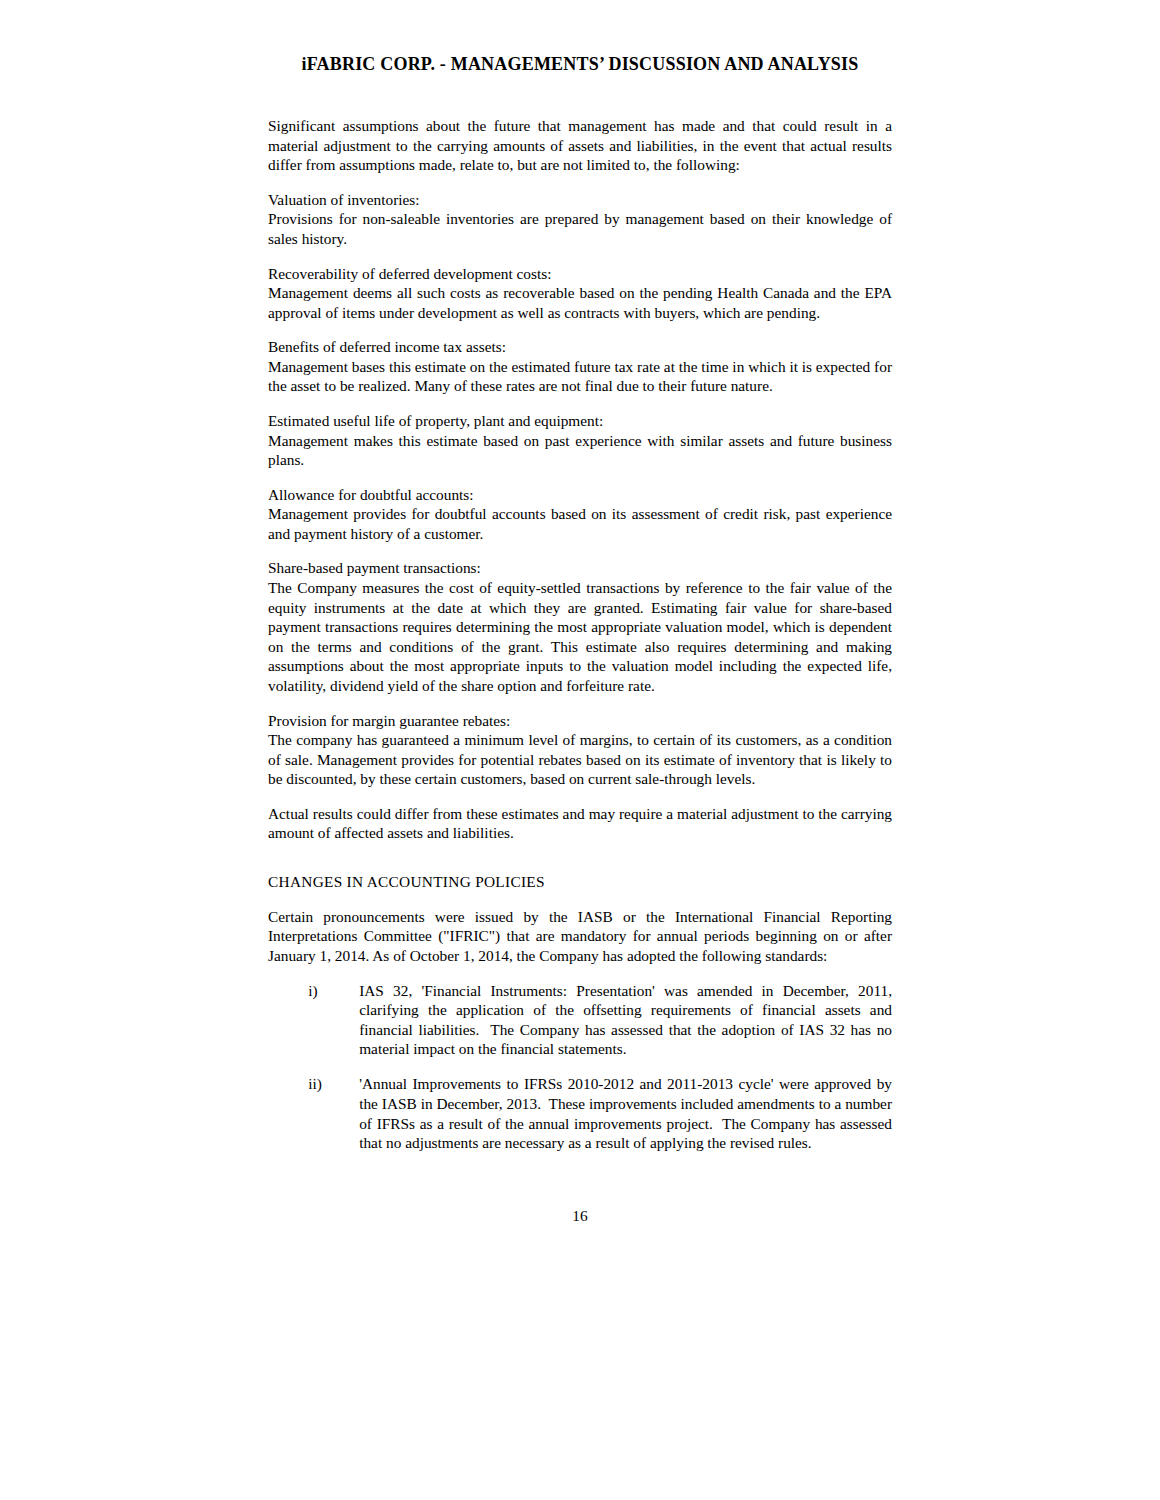iFABRIC CORP. - MANAGEMENTS’ DISCUSSION AND ANALYSIS
Significant assumptions about the future that management has made and that could result in a material adjustment to the carrying amounts of assets and liabilities, in the event that actual results differ from assumptions made, relate to, but are not limited to, the following:
Valuation of inventories:
Provisions for non-saleable inventories are prepared by management based on their knowledge of sales history.
Recoverability of deferred development costs:
Management deems all such costs as recoverable based on the pending Health Canada and the EPA approval of items under development as well as contracts with buyers, which are pending.
Benefits of deferred income tax assets:
Management bases this estimate on the estimated future tax rate at the time in which it is expected for the asset to be realized. Many of these rates are not final due to their future nature.
Estimated useful life of property, plant and equipment:
Management makes this estimate based on past experience with similar assets and future business plans.
Allowance for doubtful accounts:
Management provides for doubtful accounts based on its assessment of credit risk, past experience and payment history of a customer.
Share-based payment transactions:
The Company measures the cost of equity-settled transactions by reference to the fair value of the equity instruments at the date at which they are granted. Estimating fair value for share-based payment transactions requires determining the most appropriate valuation model, which is dependent on the terms and conditions of the grant. This estimate also requires determining and making assumptions about the most appropriate inputs to the valuation model including the expected life, volatility, dividend yield of the share option and forfeiture rate.
Provision for margin guarantee rebates:
The company has guaranteed a minimum level of margins, to certain of its customers, as a condition of sale. Management provides for potential rebates based on its estimate of inventory that is likely to be discounted, by these certain customers, based on current sale-through levels.
Actual results could differ from these estimates and may require a material adjustment to the carrying amount of affected assets and liabilities.
CHANGES IN ACCOUNTING POLICIES
Certain pronouncements were issued by the IASB or the International Financial Reporting Interpretations Committee ("IFRIC") that are mandatory for annual periods beginning on or after January 1, 2014. As of October 1, 2014, the Company has adopted the following standards:
i) IAS 32, 'Financial Instruments: Presentation' was amended in December, 2011, clarifying the application of the offsetting requirements of financial assets and financial liabilities. The Company has assessed that the adoption of IAS 32 has no material impact on the financial statements.
ii)'Annual Improvements to IFRSs 2010-2012 and 2011-2013 cycle' were approved by the IASB in December, 2013. These improvements included amendments to a number of IFRSs as a result of the annual improvements project. The Company has assessed that no adjustments are necessary as a result of applying the revised rules.
16